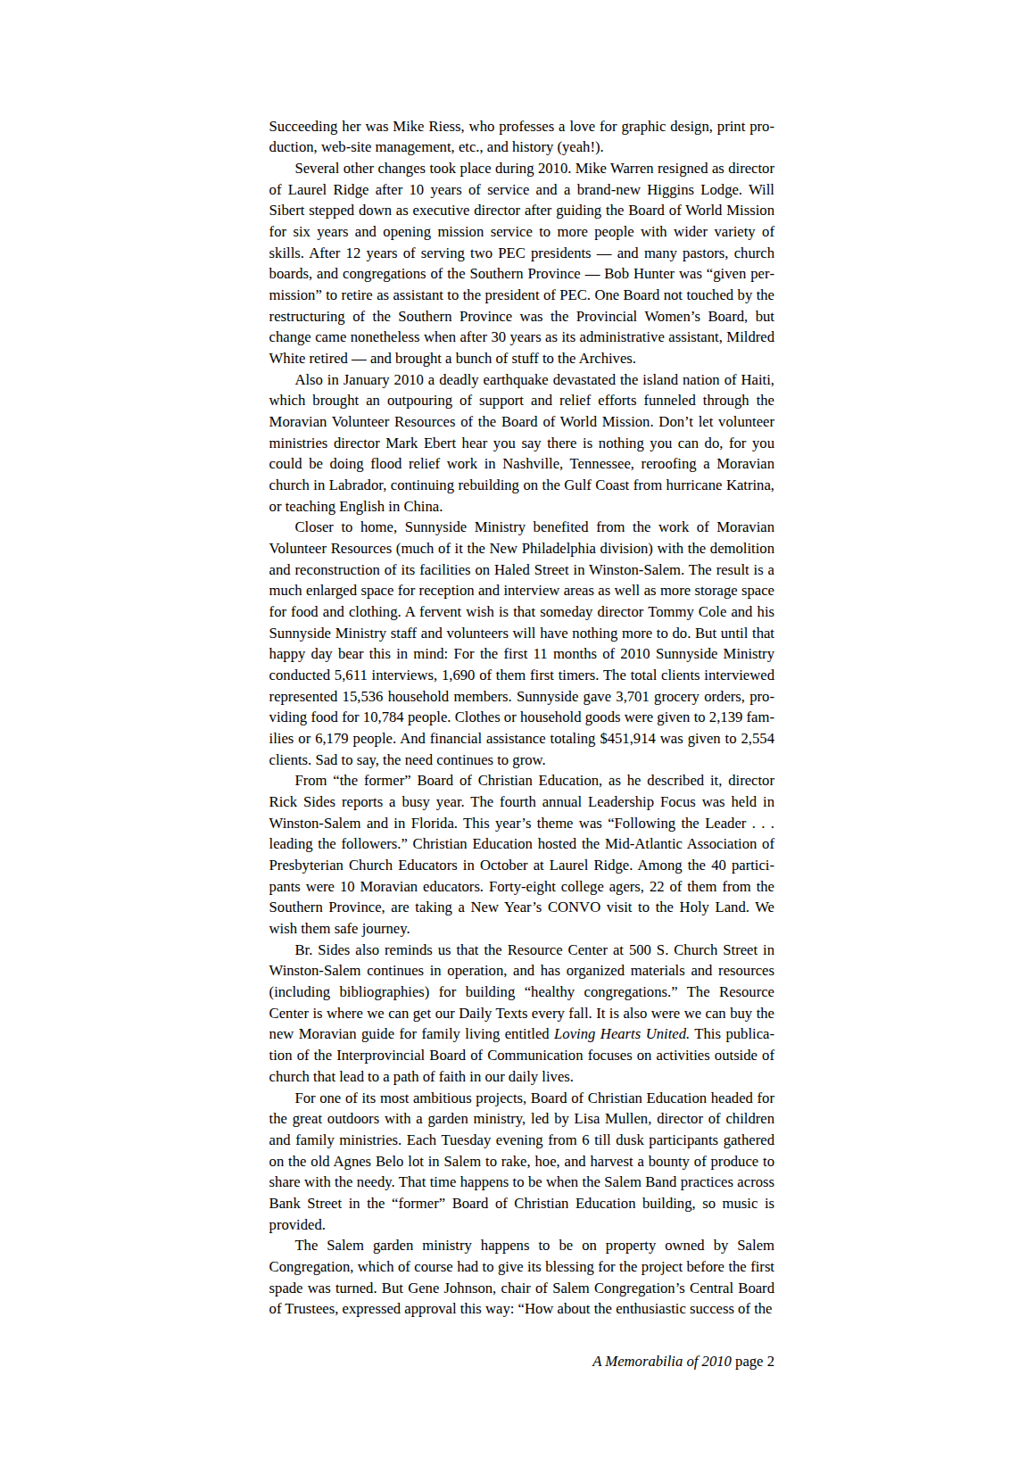Succeeding her was Mike Riess, who professes a love for graphic design, print production, web-site management, etc., and history (yeah!).
Several other changes took place during 2010. Mike Warren resigned as director of Laurel Ridge after 10 years of service and a brand-new Higgins Lodge. Will Sibert stepped down as executive director after guiding the Board of World Mission for six years and opening mission service to more people with wider variety of skills. After 12 years of serving two PEC presidents — and many pastors, church boards, and congregations of the Southern Province — Bob Hunter was “given permission” to retire as assistant to the president of PEC. One Board not touched by the restructuring of the Southern Province was the Provincial Women’s Board, but change came nonetheless when after 30 years as its administrative assistant, Mildred White retired — and brought a bunch of stuff to the Archives.
Also in January 2010 a deadly earthquake devastated the island nation of Haiti, which brought an outpouring of support and relief efforts funneled through the Moravian Volunteer Resources of the Board of World Mission. Don’t let volunteer ministries director Mark Ebert hear you say there is nothing you can do, for you could be doing flood relief work in Nashville, Tennessee, reroofing a Moravian church in Labrador, continuing rebuilding on the Gulf Coast from hurricane Katrina, or teaching English in China.
Closer to home, Sunnyside Ministry benefited from the work of Moravian Volunteer Resources (much of it the New Philadelphia division) with the demolition and reconstruction of its facilities on Haled Street in Winston-Salem. The result is a much enlarged space for reception and interview areas as well as more storage space for food and clothing. A fervent wish is that someday director Tommy Cole and his Sunnyside Ministry staff and volunteers will have nothing more to do. But until that happy day bear this in mind: For the first 11 months of 2010 Sunnyside Ministry conducted 5,611 interviews, 1,690 of them first timers. The total clients interviewed represented 15,536 household members. Sunnyside gave 3,701 grocery orders, providing food for 10,784 people. Clothes or household goods were given to 2,139 families or 6,179 people. And financial assistance totaling $451,914 was given to 2,554 clients. Sad to say, the need continues to grow.
From “the former” Board of Christian Education, as he described it, director Rick Sides reports a busy year. The fourth annual Leadership Focus was held in Winston-Salem and in Florida. This year’s theme was “Following the Leader . . . leading the followers.” Christian Education hosted the Mid-Atlantic Association of Presbyterian Church Educators in October at Laurel Ridge. Among the 40 participants were 10 Moravian educators. Forty-eight college agers, 22 of them from the Southern Province, are taking a New Year’s CONVO visit to the Holy Land. We wish them safe journey.
Br. Sides also reminds us that the Resource Center at 500 S. Church Street in Winston-Salem continues in operation, and has organized materials and resources (including bibliographies) for building “healthy congregations.” The Resource Center is where we can get our Daily Texts every fall. It is also were we can buy the new Moravian guide for family living entitled Loving Hearts United. This publication of the Interprovincial Board of Communication focuses on activities outside of church that lead to a path of faith in our daily lives.
For one of its most ambitious projects, Board of Christian Education headed for the great outdoors with a garden ministry, led by Lisa Mullen, director of children and family ministries. Each Tuesday evening from 6 till dusk participants gathered on the old Agnes Belo lot in Salem to rake, hoe, and harvest a bounty of produce to share with the needy. That time happens to be when the Salem Band practices across Bank Street in the “former” Board of Christian Education building, so music is provided.
The Salem garden ministry happens to be on property owned by Salem Congregation, which of course had to give its blessing for the project before the first spade was turned. But Gene Johnson, chair of Salem Congregation’s Central Board of Trustees, expressed approval this way: “How about the enthusiastic success of the
A Memorabilia of 2010 page 2